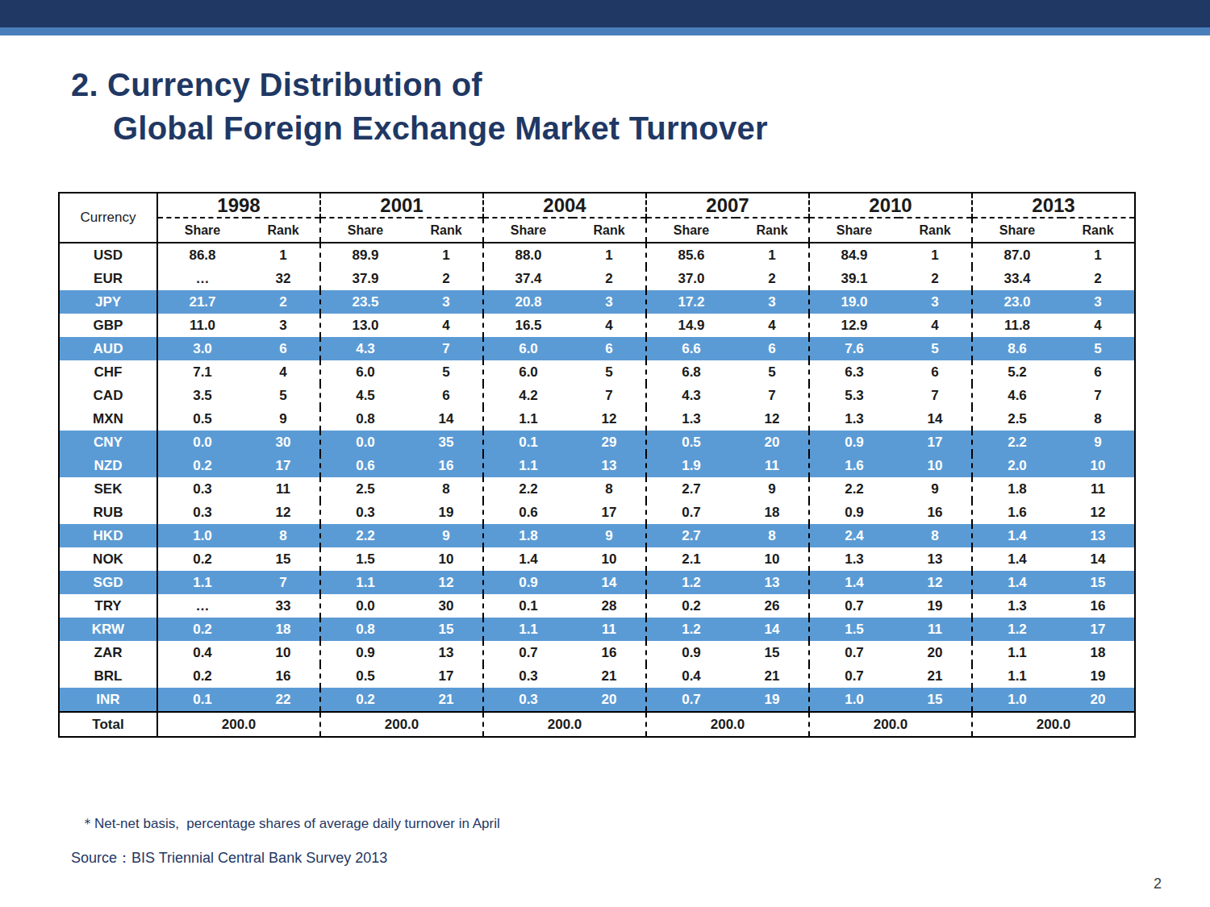2. Currency Distribution ofGlobal Foreign Exchange Market Turnover
| Currency | 1998 | 2001 | 2004 | 2007 | 2010 | 2013 |
| --- | --- | --- | --- | --- | --- | --- |
| Share | Rank | Share | Rank | Share | Rank | Share | Rank | Share | Rank | Share | Rank |
| USD | 86.8 | 1 | 89.9 | 1 | 88.0 | 1 | 85.6 | 1 | 84.9 | 1 | 87.0 | 1 |
| EUR | … | 32 | 37.9 | 2 | 37.4 | 2 | 37.0 | 2 | 39.1 | 2 | 33.4 | 2 |
| JPY | 21.7 | 2 | 23.5 | 3 | 20.8 | 3 | 17.2 | 3 | 19.0 | 3 | 23.0 | 3 |
| GBP | 11.0 | 3 | 13.0 | 4 | 16.5 | 4 | 14.9 | 4 | 12.9 | 4 | 11.8 | 4 |
| AUD | 3.0 | 6 | 4.3 | 7 | 6.0 | 6 | 6.6 | 6 | 7.6 | 5 | 8.6 | 5 |
| CHF | 7.1 | 4 | 6.0 | 5 | 6.0 | 5 | 6.8 | 5 | 6.3 | 6 | 5.2 | 6 |
| CAD | 3.5 | 5 | 4.5 | 6 | 4.2 | 7 | 4.3 | 7 | 5.3 | 7 | 4.6 | 7 |
| MXN | 0.5 | 9 | 0.8 | 14 | 1.1 | 12 | 1.3 | 12 | 1.3 | 14 | 2.5 | 8 |
| CNY | 0.0 | 30 | 0.0 | 35 | 0.1 | 29 | 0.5 | 20 | 0.9 | 17 | 2.2 | 9 |
| NZD | 0.2 | 17 | 0.6 | 16 | 1.1 | 13 | 1.9 | 11 | 1.6 | 10 | 2.0 | 10 |
| SEK | 0.3 | 11 | 2.5 | 8 | 2.2 | 8 | 2.7 | 9 | 2.2 | 9 | 1.8 | 11 |
| RUB | 0.3 | 12 | 0.3 | 19 | 0.6 | 17 | 0.7 | 18 | 0.9 | 16 | 1.6 | 12 |
| HKD | 1.0 | 8 | 2.2 | 9 | 1.8 | 9 | 2.7 | 8 | 2.4 | 8 | 1.4 | 13 |
| NOK | 0.2 | 15 | 1.5 | 10 | 1.4 | 10 | 2.1 | 10 | 1.3 | 13 | 1.4 | 14 |
| SGD | 1.1 | 7 | 1.1 | 12 | 0.9 | 14 | 1.2 | 13 | 1.4 | 12 | 1.4 | 15 |
| TRY | … | 33 | 0.0 | 30 | 0.1 | 28 | 0.2 | 26 | 0.7 | 19 | 1.3 | 16 |
| KRW | 0.2 | 18 | 0.8 | 15 | 1.1 | 11 | 1.2 | 14 | 1.5 | 11 | 1.2 | 17 |
| ZAR | 0.4 | 10 | 0.9 | 13 | 0.7 | 16 | 0.9 | 15 | 0.7 | 20 | 1.1 | 18 |
| BRL | 0.2 | 16 | 0.5 | 17 | 0.3 | 21 | 0.4 | 21 | 0.7 | 21 | 1.1 | 19 |
| INR | 0.1 | 22 | 0.2 | 21 | 0.3 | 20 | 0.7 | 19 | 1.0 | 15 | 1.0 | 20 |
| Total | 200.0 | 200.0 | 200.0 | 200.0 | 200.0 | 200.0 |
＊Net-net basis, percentage shares of average daily turnover in April
Source：BIS Triennial Central Bank Survey 2013
2